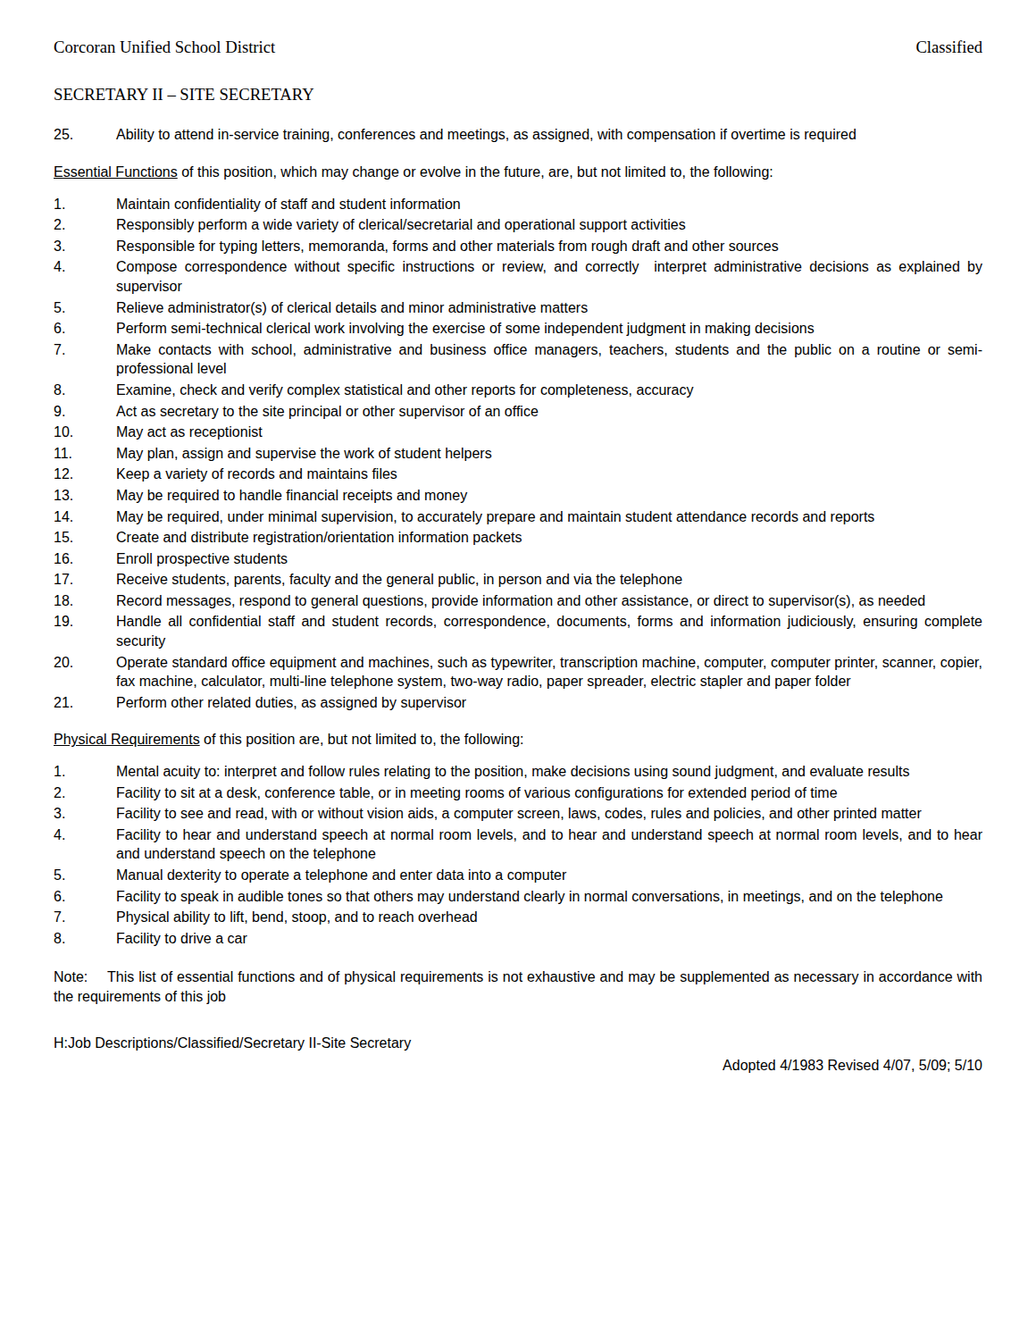Corcoran Unified School District Classified
SECRETARY II – SITE SECRETARY
25. Ability to attend in-service training, conferences and meetings, as assigned, with compensation if overtime is required
Essential Functions of this position, which may change or evolve in the future, are, but not limited to, the following:
1. Maintain confidentiality of staff and student information
2. Responsibly perform a wide variety of clerical/secretarial and operational support activities
3. Responsible for typing letters, memoranda, forms and other materials from rough draft and other sources
4. Compose correspondence without specific instructions or review, and correctly interpret administrative decisions as explained by supervisor
5. Relieve administrator(s) of clerical details and minor administrative matters
6. Perform semi-technical clerical work involving the exercise of some independent judgment in making decisions
7. Make contacts with school, administrative and business office managers, teachers, students and the public on a routine or semi-professional level
8. Examine, check and verify complex statistical and other reports for completeness, accuracy
9. Act as secretary to the site principal or other supervisor of an office
10. May act as receptionist
11. May plan, assign and supervise the work of student helpers
12. Keep a variety of records and maintains files
13. May be required to handle financial receipts and money
14. May be required, under minimal supervision, to accurately prepare and maintain student attendance records and reports
15. Create and distribute registration/orientation information packets
16. Enroll prospective students
17. Receive students, parents, faculty and the general public, in person and via the telephone
18. Record messages, respond to general questions, provide information and other assistance, or direct to supervisor(s), as needed
19. Handle all confidential staff and student records, correspondence, documents, forms and information judiciously, ensuring complete security
20. Operate standard office equipment and machines, such as typewriter, transcription machine, computer, computer printer, scanner, copier, fax machine, calculator, multi-line telephone system, two-way radio, paper spreader, electric stapler and paper folder
21. Perform other related duties, as assigned by supervisor
Physical Requirements of this position are, but not limited to, the following:
1. Mental acuity to: interpret and follow rules relating to the position, make decisions using sound judgment, and evaluate results
2. Facility to sit at a desk, conference table, or in meeting rooms of various configurations for extended period of time
3. Facility to see and read, with or without vision aids, a computer screen, laws, codes, rules and policies, and other printed matter
4. Facility to hear and understand speech at normal room levels, and to hear and understand speech at normal room levels, and to hear and understand speech on the telephone
5. Manual dexterity to operate a telephone and enter data into a computer
6. Facility to speak in audible tones so that others may understand clearly in normal conversations, in meetings, and on the telephone
7. Physical ability to lift, bend, stoop, and to reach overhead
8. Facility to drive a car
Note: This list of essential functions and of physical requirements is not exhaustive and may be supplemented as necessary in accordance with the requirements of this job
H:Job Descriptions/Classified/Secretary II-Site Secretary
Adopted 4/1983 Revised 4/07, 5/09; 5/10